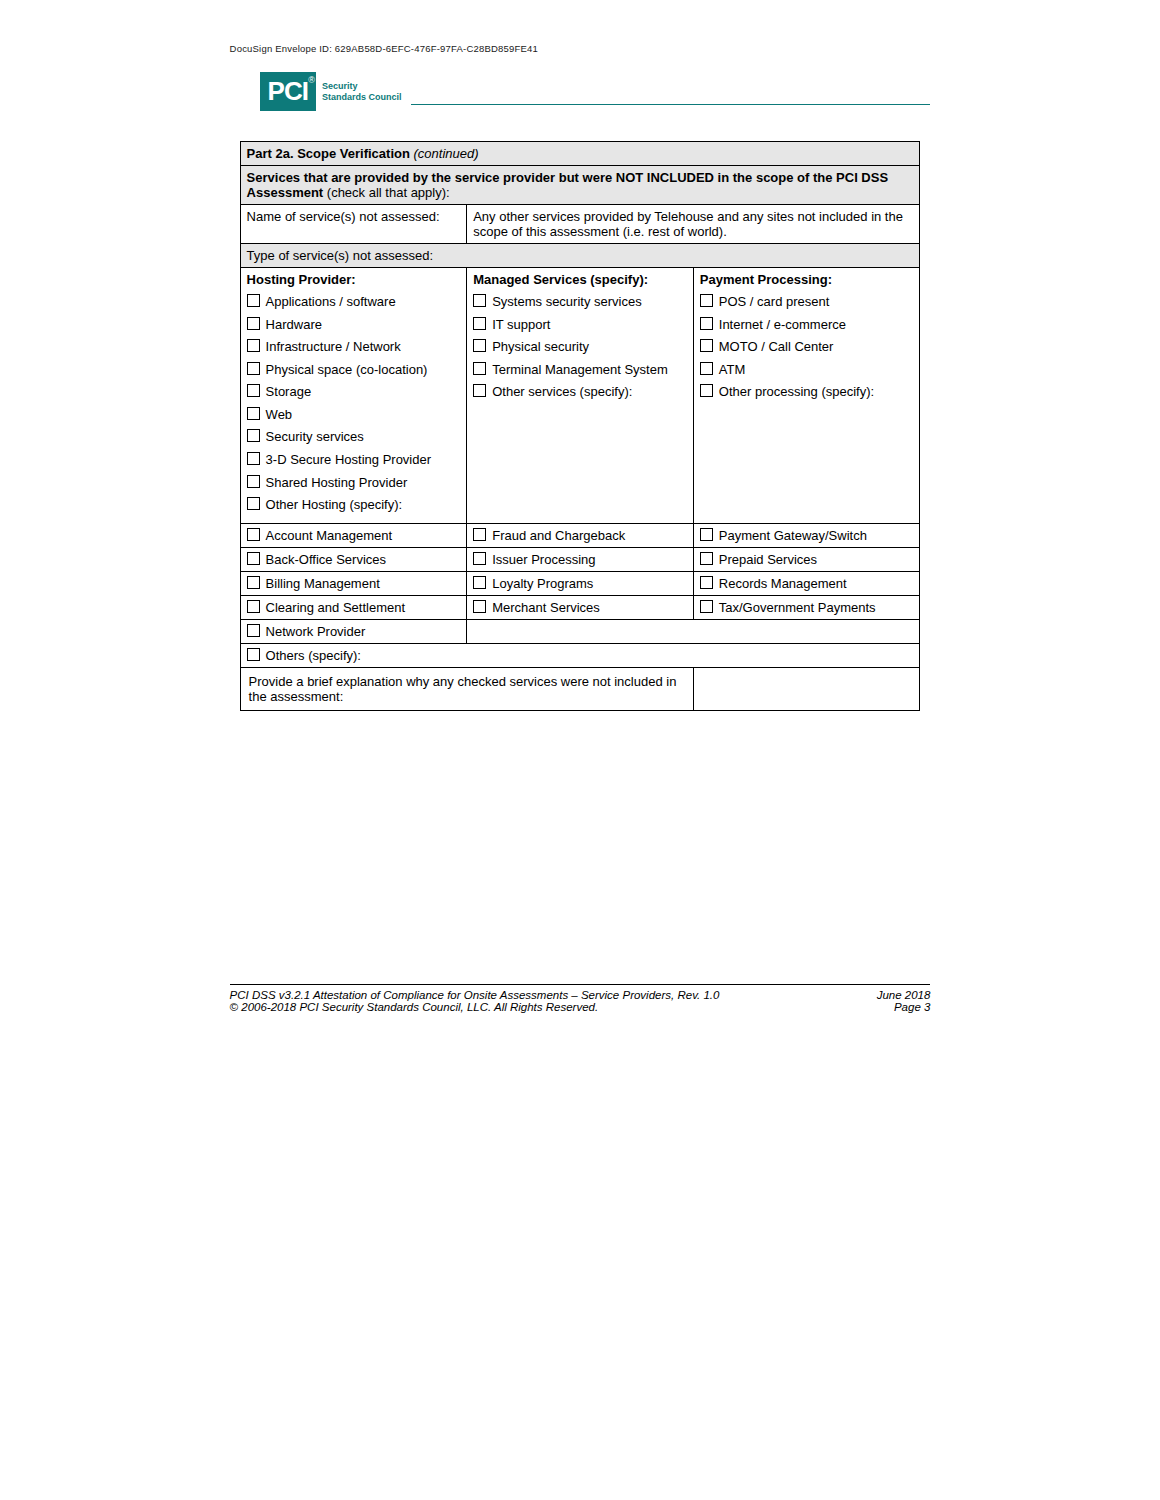DocuSign Envelope ID: 629AB58D-6EFC-476F-97FA-C28BD859FE41
PCI®
Security Standards Council
| Part 2a. Scope Verification (continued) |
| Services that are provided by the service provider but were NOT INCLUDED in the scope of the PCI DSS Assessment (check all that apply): |
| Name of service(s) not assessed: | Any other services provided by Telehouse and any sites not included in the scope of this assessment (i.e. rest of world). |
| Type of service(s) not assessed: |
| Hosting Provider: Applications / software Hardware Infrastructure / Network Physical space (co-location) Storage Web Security services 3-D Secure Hosting Provider Shared Hosting Provider Other Hosting (specify): | Managed Services (specify): Systems security services IT support Physical security Terminal Management System Other services (specify): | Payment Processing: POS / card present Internet / e-commerce MOTO / Call Center ATM Other processing (specify): |
| Account Management | Fraud and Chargeback | Payment Gateway/Switch |
| Back-Office Services | Issuer Processing | Prepaid Services |
| Billing Management | Loyalty Programs | Records Management |
| Clearing and Settlement | Merchant Services | Tax/Government Payments |
| Network Provider | |
| Others (specify): |
| Provide a brief explanation why any checked services were not included in the assessment: | |
PCI DSS v3.2.1 Attestation of Compliance for Onsite Assessments – Service Providers, Rev. 1.0
June 2018
© 2006-2018 PCI Security Standards Council, LLC. All Rights Reserved.
Page 3